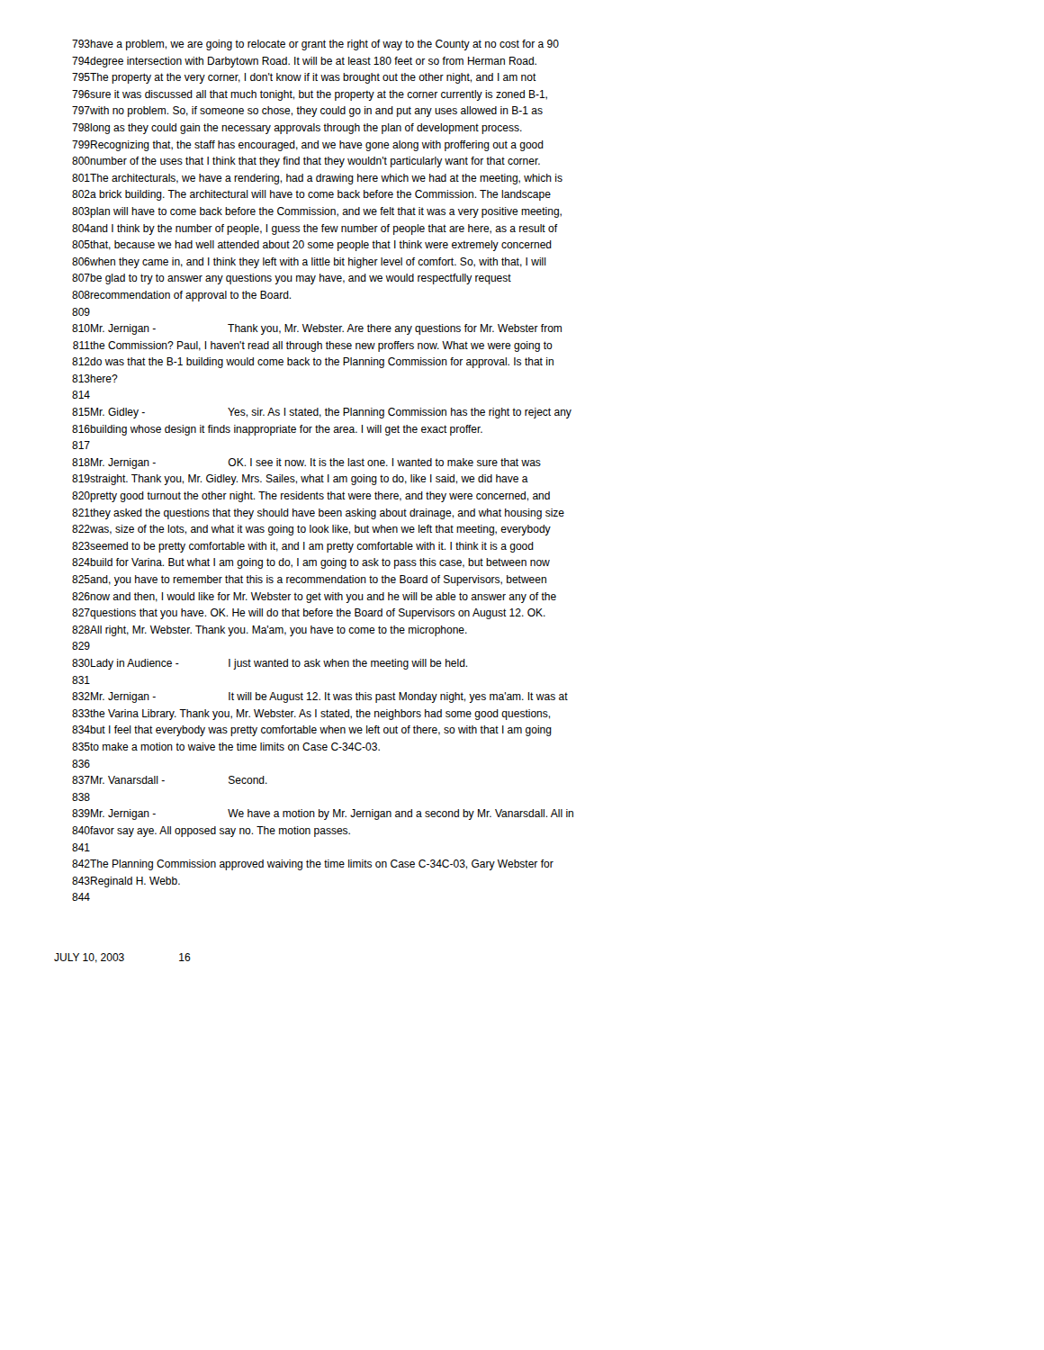| 793 | have a problem, we are going to relocate or grant the right of way to the County at no cost for a 90 |
| 794 | degree intersection with Darbytown Road. It will be at least 180 feet or so from Herman Road. |
| 795 | The property at the very corner, I don't know if it was brought out the other night, and I am not |
| 796 | sure it was discussed all that much tonight, but the property at the corner currently is zoned B-1, |
| 797 | with no problem. So, if someone so chose, they could go in and put any uses allowed in B-1 as |
| 798 | long as they could gain the necessary approvals through the plan of development process. |
| 799 | Recognizing that, the staff has encouraged, and we have gone along with proffering out a good |
| 800 | number of the uses that I think that they find that they wouldn't particularly want for that corner. |
| 801 | The architecturals, we have a rendering, had a drawing here which we had at the meeting, which is |
| 802 | a brick building. The architectural will have to come back before the Commission. The landscape |
| 803 | plan will have to come back before the Commission, and we felt that it was a very positive meeting, |
| 804 | and I think by the number of people, I guess the few number of people that are here, as a result of |
| 805 | that, because we had well attended about 20 some people that I think were extremely concerned |
| 806 | when they came in, and I think they left with a little bit higher level of comfort. So, with that, I will |
| 807 | be glad to try to answer any questions you may have, and we would respectfully request |
| 808 | recommendation of approval to the Board. |
| 809 | |
| 810 | Mr. Jernigan - Thank you, Mr. Webster. Are there any questions for Mr. Webster from |
| 811 | the Commission? Paul, I haven't read all through these new proffers now. What we were going to |
| 812 | do was that the B-1 building would come back to the Planning Commission for approval. Is that in |
| 813 | here? |
| 814 | |
| 815 | Mr. Gidley - Yes, sir. As I stated, the Planning Commission has the right to reject any |
| 816 | building whose design it finds inappropriate for the area. I will get the exact proffer. |
| 817 | |
| 818 | Mr. Jernigan - OK. I see it now. It is the last one. I wanted to make sure that was |
| 819 | straight. Thank you, Mr. Gidley. Mrs. Sailes, what I am going to do, like I said, we did have a |
| 820 | pretty good turnout the other night. The residents that were there, and they were concerned, and |
| 821 | they asked the questions that they should have been asking about drainage, and what housing size |
| 822 | was, size of the lots, and what it was going to look like, but when we left that meeting, everybody |
| 823 | seemed to be pretty comfortable with it, and I am pretty comfortable with it. I think it is a good |
| 824 | build for Varina. But what I am going to do, I am going to ask to pass this case, but between now |
| 825 | and, you have to remember that this is a recommendation to the Board of Supervisors, between |
| 826 | now and then, I would like for Mr. Webster to get with you and he will be able to answer any of the |
| 827 | questions that you have. OK. He will do that before the Board of Supervisors on August 12. OK. |
| 828 | All right, Mr. Webster. Thank you. Ma'am, you have to come to the microphone. |
| 829 | |
| 830 | Lady in Audience - I just wanted to ask when the meeting will be held. |
| 831 | |
| 832 | Mr. Jernigan - It will be August 12. It was this past Monday night, yes ma'am. It was at |
| 833 | the Varina Library. Thank you, Mr. Webster. As I stated, the neighbors had some good questions, |
| 834 | but I feel that everybody was pretty comfortable when we left out of there, so with that I am going |
| 835 | to make a motion to waive the time limits on Case C-34C-03. |
| 836 | |
| 837 | Mr. Vanarsdall - Second. |
| 838 | |
| 839 | Mr. Jernigan - We have a motion by Mr. Jernigan and a second by Mr. Vanarsdall. All in |
| 840 | favor say aye. All opposed say no. The motion passes. |
| 841 | |
| 842 | The Planning Commission approved waiving the time limits on Case C-34C-03, Gary Webster for |
| 843 | Reginald H. Webb. |
| 844 | |
JULY 10, 200316